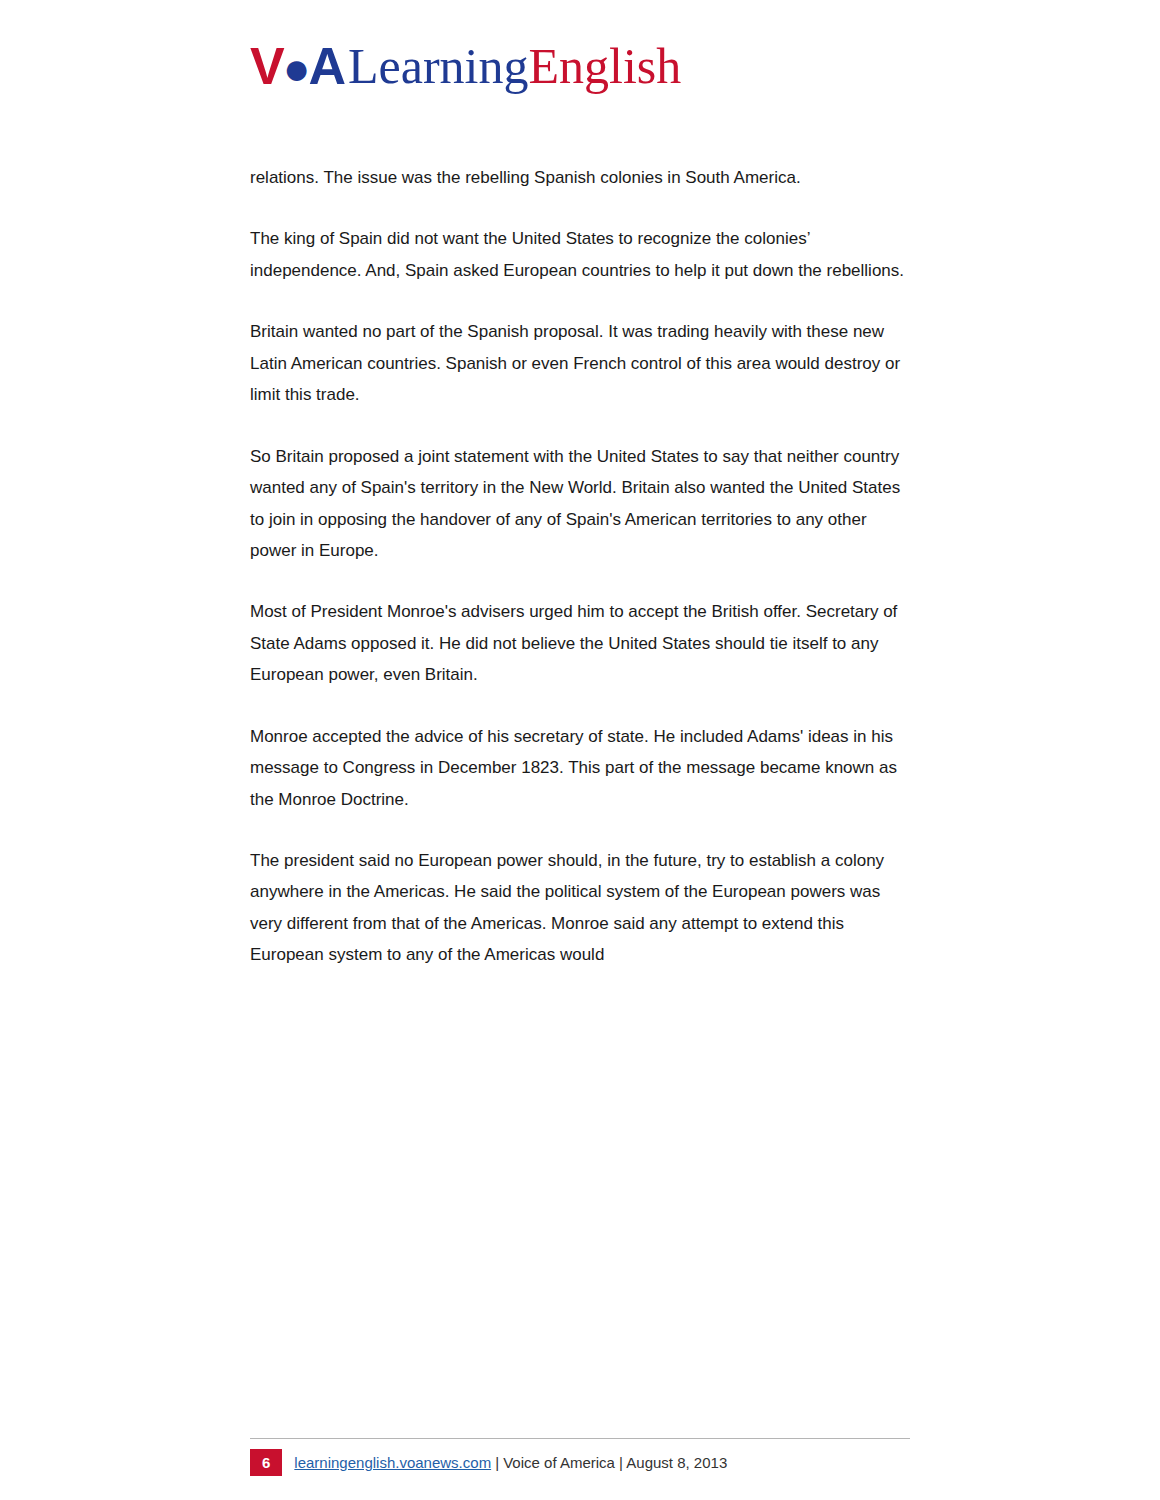V●A Learning English
relations. The issue was the rebelling Spanish colonies in South America.
The king of Spain did not want the United States to recognize the colonies’ independence. And, Spain asked European countries to help it put down the rebellions.
Britain wanted no part of the Spanish proposal. It was trading heavily with these new Latin American countries. Spanish or even French control of this area would destroy or limit this trade.
So Britain proposed a joint statement with the United States to say that neither country wanted any of Spain's territory in the New World. Britain also wanted the United States to join in opposing the handover of any of Spain's American territories to any other power in Europe.
Most of President Monroe's advisers urged him to accept the British offer. Secretary of State Adams opposed it. He did not believe the United States should tie itself to any European power, even Britain.
Monroe accepted the advice of his secretary of state. He included Adams' ideas in his message to Congress in December 1823. This part of the message became known as the Monroe Doctrine.
The president said no European power should, in the future, try to establish a colony anywhere in the Americas. He said the political system of the European powers was very different from that of the Americas. Monroe said any attempt to extend this European system to any of the Americas would
6 learningenglish.voanews.com | Voice of America | August 8, 2013